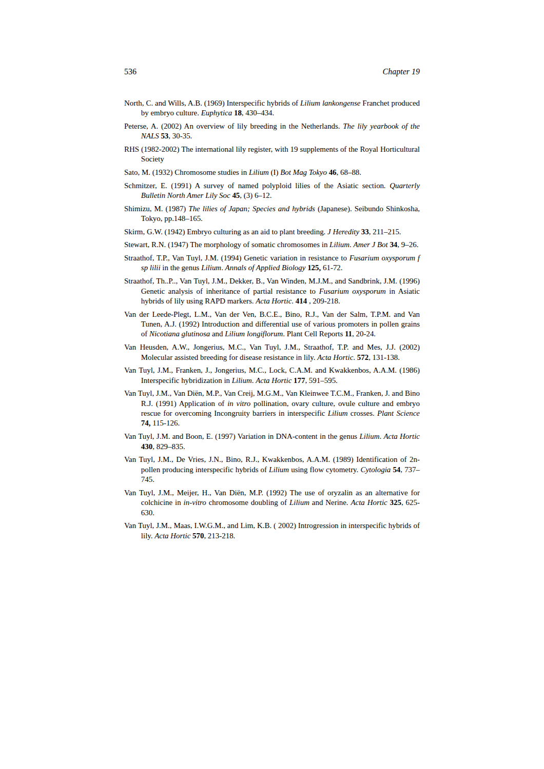536 Chapter 19
North, C. and Wills, A.B. (1969) Interspecific hybrids of Lilium lankongense Franchet produced by embryo culture. Euphytica 18, 430–434.
Peterse, A. (2002) An overview of lily breeding in the Netherlands. The lily yearbook of the NALS 53, 30-35.
RHS (1982-2002) The international lily register, with 19 supplements of the Royal Horticultural Society
Sato, M. (1932) Chromosome studies in Lilium (I) Bot Mag Tokyo 46, 68–88.
Schmitzer, E. (1991) A survey of named polyploid lilies of the Asiatic section. Quarterly Bulletin North Amer Lily Soc 45, (3) 6–12.
Shimizu, M. (1987) The lilies of Japan; Species and hybrids (Japanese). Seibundo Shinkosha, Tokyo, pp.148–165.
Skirm, G.W. (1942) Embryo culturing as an aid to plant breeding. J Heredity 33, 211–215.
Stewart, R.N. (1947) The morphology of somatic chromosomes in Lilium. Amer J Bot 34, 9–26.
Straathof, T.P., Van Tuyl, J.M. (1994) Genetic variation in resistance to Fusarium oxysporum f sp lilii in the genus Lilium. Annals of Applied Biology 125, 61-72.
Straathof, Th..P.., Van Tuyl, J.M., Dekker, B., Van Winden, M.J.M., and Sandbrink, J.M. (1996) Genetic analysis of inheritance of partial resistance to Fusarium oxysporum in Asiatic hybrids of lily using RAPD markers. Acta Hortic. 414 , 209-218.
Van der Leede-Plegt, L.M., Van der Ven, B.C.E., Bino, R.J., Van der Salm, T.P.M. and Van Tunen, A.J. (1992) Introduction and differential use of various promoters in pollen grains of Nicotiana glutinosa and Lilium longiflorum. Plant Cell Reports 11, 20-24.
Van Heusden, A.W., Jongerius, M.C., Van Tuyl, J.M., Straathof, T.P. and Mes, J.J. (2002) Molecular assisted breeding for disease resistance in lily. Acta Hortic. 572, 131-138.
Van Tuyl, J.M., Franken, J., Jongerius, M.C., Lock, C.A.M. and Kwakkenbos, A.A.M. (1986) Interspecific hybridization in Lilium. Acta Hortic 177, 591–595.
Van Tuyl, J.M., Van Diën, M.P., Van Creij, M.G.M., Van Kleinwee T.C.M., Franken, J. and Bino R.J. (1991) Application of in vitro pollination, ovary culture, ovule culture and embryo rescue for overcoming Incongruity barriers in interspecific Lilium crosses. Plant Science 74, 115-126.
Van Tuyl, J.M. and Boon, E. (1997) Variation in DNA-content in the genus Lilium. Acta Hortic 430, 829–835.
Van Tuyl, J.M., De Vries, J.N., Bino, R.J., Kwakkenbos, A.A.M. (1989) Identification of 2n-pollen producing interspecific hybrids of Lilium using flow cytometry. Cytologia 54, 737–745.
Van Tuyl, J.M., Meijer, H., Van Diën, M.P. (1992) The use of oryzalin as an alternative for colchicine in in-vitro chromosome doubling of Lilium and Nerine. Acta Hortic 325, 625-630.
Van Tuyl, J.M., Maas, I.W.G.M., and Lim, K.B. ( 2002) Introgression in interspecific hybrids of lily. Acta Hortic 570, 213-218.